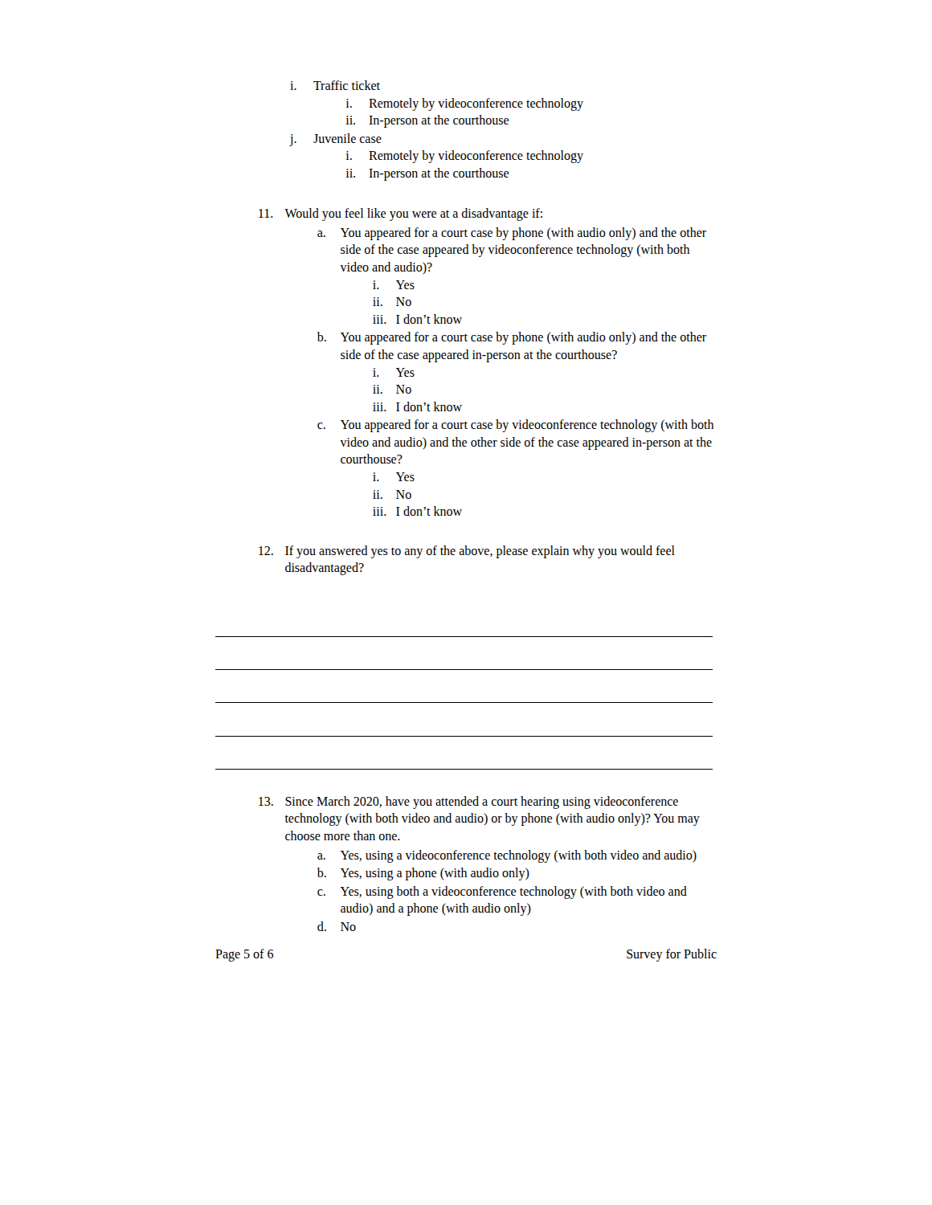i. Traffic ticket
i. Remotely by videoconference technology
ii. In-person at the courthouse
j. Juvenile case
i. Remotely by videoconference technology
ii. In-person at the courthouse
11. Would you feel like you were at a disadvantage if:
a. You appeared for a court case by phone (with audio only) and the other side of the case appeared by videoconference technology (with both video and audio)?
i. Yes
ii. No
iii. I don’t know
b. You appeared for a court case by phone (with audio only) and the other side of the case appeared in-person at the courthouse?
i. Yes
ii. No
iii. I don’t know
c. You appeared for a court case by videoconference technology (with both video and audio) and the other side of the case appeared in-person at the courthouse?
i. Yes
ii. No
iii. I don’t know
12. If you answered yes to any of the above, please explain why you would feel disadvantaged?
13. Since March 2020, have you attended a court hearing using videoconference technology (with both video and audio) or by phone (with audio only)? You may choose more than one.
a. Yes, using a videoconference technology (with both video and audio)
b. Yes, using a phone (with audio only)
c. Yes, using both a videoconference technology (with both video and audio) and a phone (with audio only)
d. No
Page 5 of 6 Survey for Public